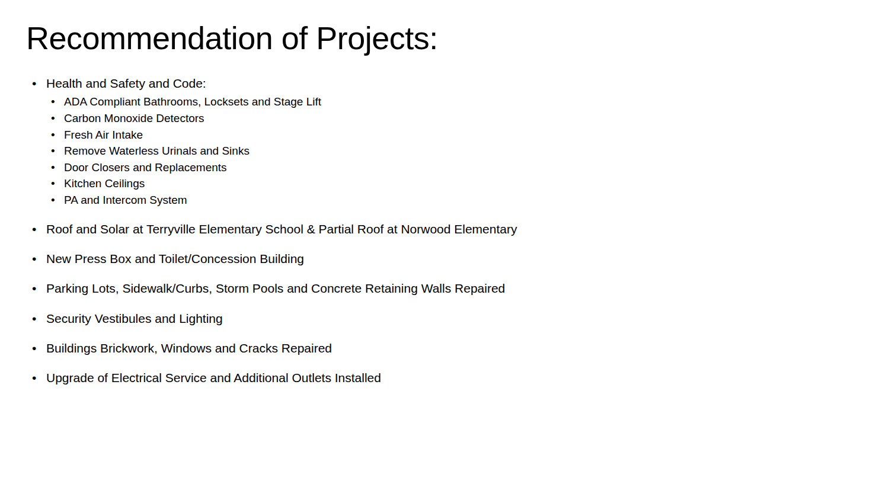Recommendation of Projects:
Health and Safety and Code:
ADA Compliant Bathrooms, Locksets and Stage Lift
Carbon Monoxide Detectors
Fresh Air Intake
Remove Waterless Urinals and Sinks
Door Closers and Replacements
Kitchen Ceilings
PA and Intercom System
Roof and Solar at Terryville Elementary School & Partial Roof at Norwood Elementary
New Press Box and Toilet/Concession Building
Parking Lots, Sidewalk/Curbs, Storm Pools and Concrete Retaining Walls Repaired
Security Vestibules and Lighting
Buildings Brickwork, Windows and Cracks Repaired
Upgrade of Electrical Service and Additional Outlets Installed